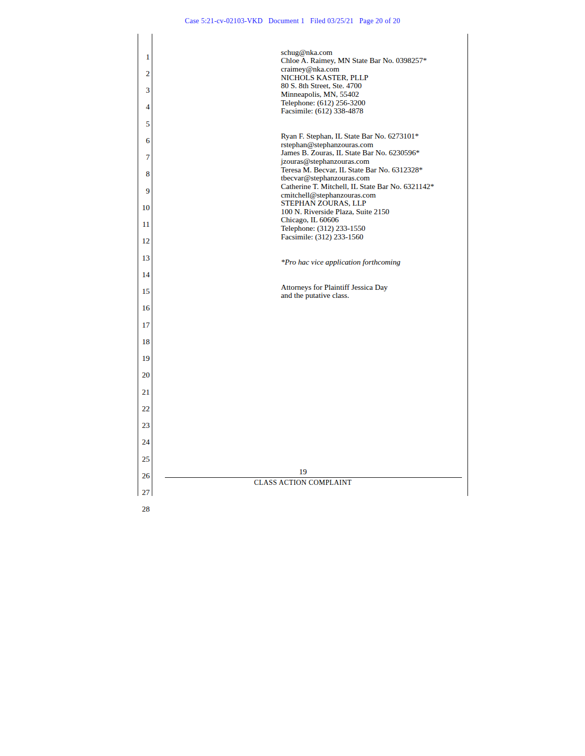Case 5:21-cv-02103-VKD Document 1 Filed 03/25/21 Page 20 of 20
1
2
3
4
5
6
7
8
9
10
11
12
13
14
15
16
17
18
19
20
21
22
23
24
25
26
27
28
schug@nka.com
Chloe A. Raimey, MN State Bar No. 0398257*
craimey@nka.com
NICHOLS KASTER, PLLP
80 S. 8th Street, Ste. 4700
Minneapolis, MN, 55402
Telephone: (612) 256-3200
Facsimile: (612) 338-4878
Ryan F. Stephan, IL State Bar No. 6273101*
rstephan@stephanzouras.com
James B. Zouras, IL State Bar No. 6230596*
jzouras@stephanzouras.com
Teresa M. Becvar, IL State Bar No. 6312328*
tbecvar@stephanzouras.com
Catherine T. Mitchell, IL State Bar No. 6321142*
cmitchell@stephanzouras.com
STEPHAN ZOURAS, LLP
100 N. Riverside Plaza, Suite 2150
Chicago, IL 60606
Telephone: (312) 233-1550
Facsimile: (312) 233-1560
*Pro hac vice application forthcoming
Attorneys for Plaintiff Jessica Day
and the putative class.
19
CLASS ACTION COMPLAINT